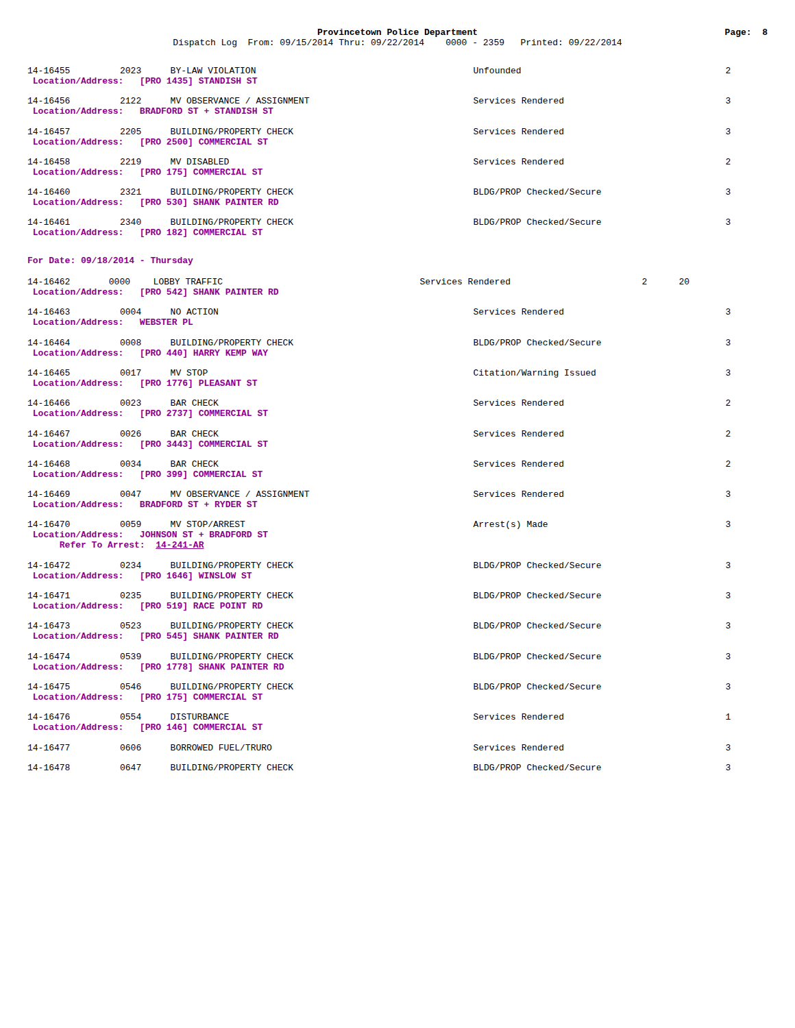Provincetown Police Department Page: 8
Dispatch Log From: 09/15/2014 Thru: 09/22/2014 0000 - 2359 Printed: 09/22/2014
| 14-16455 | 2023 | BY-LAW VIOLATION | Unfounded | 2 |
Location/Address: [PRO 1435] STANDISH ST
| 14-16456 | 2122 | MV OBSERVANCE / ASSIGNMENT | Services Rendered | 3 |
Location/Address: BRADFORD ST + STANDISH ST
| 14-16457 | 2205 | BUILDING/PROPERTY CHECK | Services Rendered | 3 |
Location/Address: [PRO 2500] COMMERCIAL ST
| 14-16458 | 2219 | MV DISABLED | Services Rendered | 2 |
Location/Address: [PRO 175] COMMERCIAL ST
| 14-16460 | 2321 | BUILDING/PROPERTY CHECK | BLDG/PROP Checked/Secure | 3 |
Location/Address: [PRO 530] SHANK PAINTER RD
| 14-16461 | 2340 | BUILDING/PROPERTY CHECK | BLDG/PROP Checked/Secure | 3 |
Location/Address: [PRO 182] COMMERCIAL ST
For Date: 09/18/2014 - Thursday
| 14-16462 | 0000 | LOBBY TRAFFIC | Services Rendered | 2 | 20 |
Location/Address: [PRO 542] SHANK PAINTER RD
| 14-16463 | 0004 | NO ACTION | Services Rendered | 3 |
Location/Address: WEBSTER PL
| 14-16464 | 0008 | BUILDING/PROPERTY CHECK | BLDG/PROP Checked/Secure | 3 |
Location/Address: [PRO 440] HARRY KEMP WAY
| 14-16465 | 0017 | MV STOP | Citation/Warning Issued | 3 |
Location/Address: [PRO 1776] PLEASANT ST
| 14-16466 | 0023 | BAR CHECK | Services Rendered | 2 |
Location/Address: [PRO 2737] COMMERCIAL ST
| 14-16467 | 0026 | BAR CHECK | Services Rendered | 2 |
Location/Address: [PRO 3443] COMMERCIAL ST
| 14-16468 | 0034 | BAR CHECK | Services Rendered | 2 |
Location/Address: [PRO 399] COMMERCIAL ST
| 14-16469 | 0047 | MV OBSERVANCE / ASSIGNMENT | Services Rendered | 3 |
Location/Address: BRADFORD ST + RYDER ST
| 14-16470 | 0059 | MV STOP/ARREST | Arrest(s) Made | 3 |
Location/Address: JOHNSON ST + BRADFORD ST
Refer To Arrest: 14-241-AR
| 14-16472 | 0234 | BUILDING/PROPERTY CHECK | BLDG/PROP Checked/Secure | 3 |
Location/Address: [PRO 1646] WINSLOW ST
| 14-16471 | 0235 | BUILDING/PROPERTY CHECK | BLDG/PROP Checked/Secure | 3 |
Location/Address: [PRO 519] RACE POINT RD
| 14-16473 | 0523 | BUILDING/PROPERTY CHECK | BLDG/PROP Checked/Secure | 3 |
Location/Address: [PRO 545] SHANK PAINTER RD
| 14-16474 | 0539 | BUILDING/PROPERTY CHECK | BLDG/PROP Checked/Secure | 3 |
Location/Address: [PRO 1778] SHANK PAINTER RD
| 14-16475 | 0546 | BUILDING/PROPERTY CHECK | BLDG/PROP Checked/Secure | 3 |
Location/Address: [PRO 175] COMMERCIAL ST
| 14-16476 | 0554 | DISTURBANCE | Services Rendered | 1 |
Location/Address: [PRO 146] COMMERCIAL ST
| 14-16477 | 0606 | BORROWED FUEL/TRURO | Services Rendered | 3 |
| 14-16478 | 0647 | BUILDING/PROPERTY CHECK | BLDG/PROP Checked/Secure | 3 |